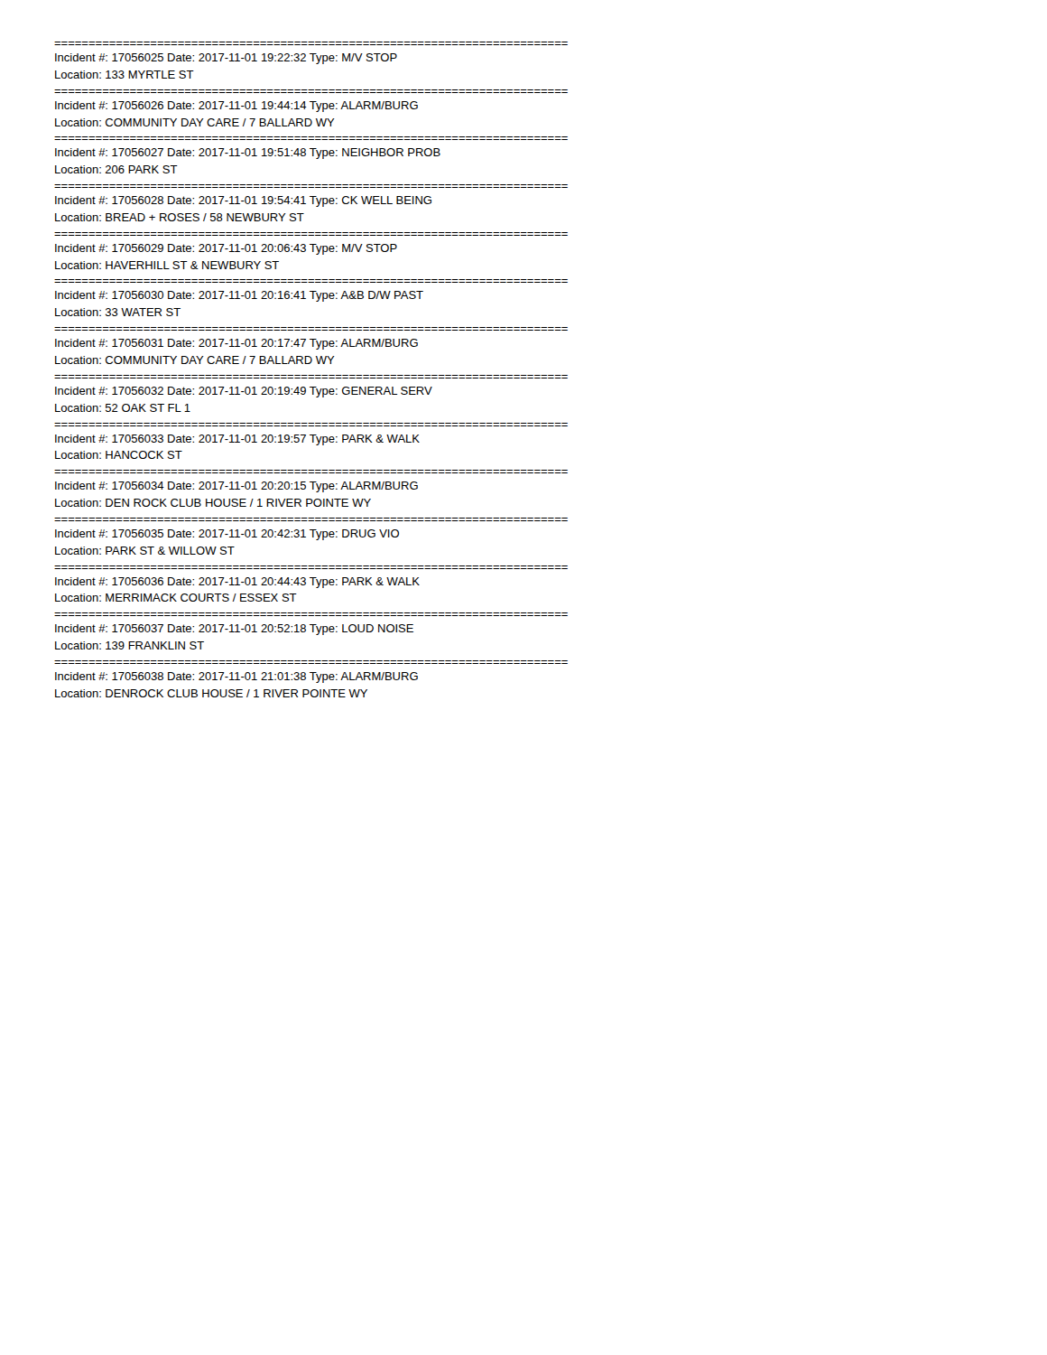===========================================================================
Incident #: 17056025 Date: 2017-11-01 19:22:32 Type: M/V STOP
Location: 133 MYRTLE ST
===========================================================================
Incident #: 17056026 Date: 2017-11-01 19:44:14 Type: ALARM/BURG
Location: COMMUNITY DAY CARE / 7 BALLARD WY
===========================================================================
Incident #: 17056027 Date: 2017-11-01 19:51:48 Type: NEIGHBOR PROB
Location: 206 PARK ST
===========================================================================
Incident #: 17056028 Date: 2017-11-01 19:54:41 Type: CK WELL BEING
Location: BREAD + ROSES / 58 NEWBURY ST
===========================================================================
Incident #: 17056029 Date: 2017-11-01 20:06:43 Type: M/V STOP
Location: HAVERHILL ST & NEWBURY ST
===========================================================================
Incident #: 17056030 Date: 2017-11-01 20:16:41 Type: A&B D/W PAST
Location: 33 WATER ST
===========================================================================
Incident #: 17056031 Date: 2017-11-01 20:17:47 Type: ALARM/BURG
Location: COMMUNITY DAY CARE / 7 BALLARD WY
===========================================================================
Incident #: 17056032 Date: 2017-11-01 20:19:49 Type: GENERAL SERV
Location: 52 OAK ST FL 1
===========================================================================
Incident #: 17056033 Date: 2017-11-01 20:19:57 Type: PARK & WALK
Location: HANCOCK ST
===========================================================================
Incident #: 17056034 Date: 2017-11-01 20:20:15 Type: ALARM/BURG
Location: DEN ROCK CLUB HOUSE / 1 RIVER POINTE WY
===========================================================================
Incident #: 17056035 Date: 2017-11-01 20:42:31 Type: DRUG VIO
Location: PARK ST & WILLOW ST
===========================================================================
Incident #: 17056036 Date: 2017-11-01 20:44:43 Type: PARK & WALK
Location: MERRIMACK COURTS / ESSEX ST
===========================================================================
Incident #: 17056037 Date: 2017-11-01 20:52:18 Type: LOUD NOISE
Location: 139 FRANKLIN ST
===========================================================================
Incident #: 17056038 Date: 2017-11-01 21:01:38 Type: ALARM/BURG
Location: DENROCK CLUB HOUSE / 1 RIVER POINTE WY